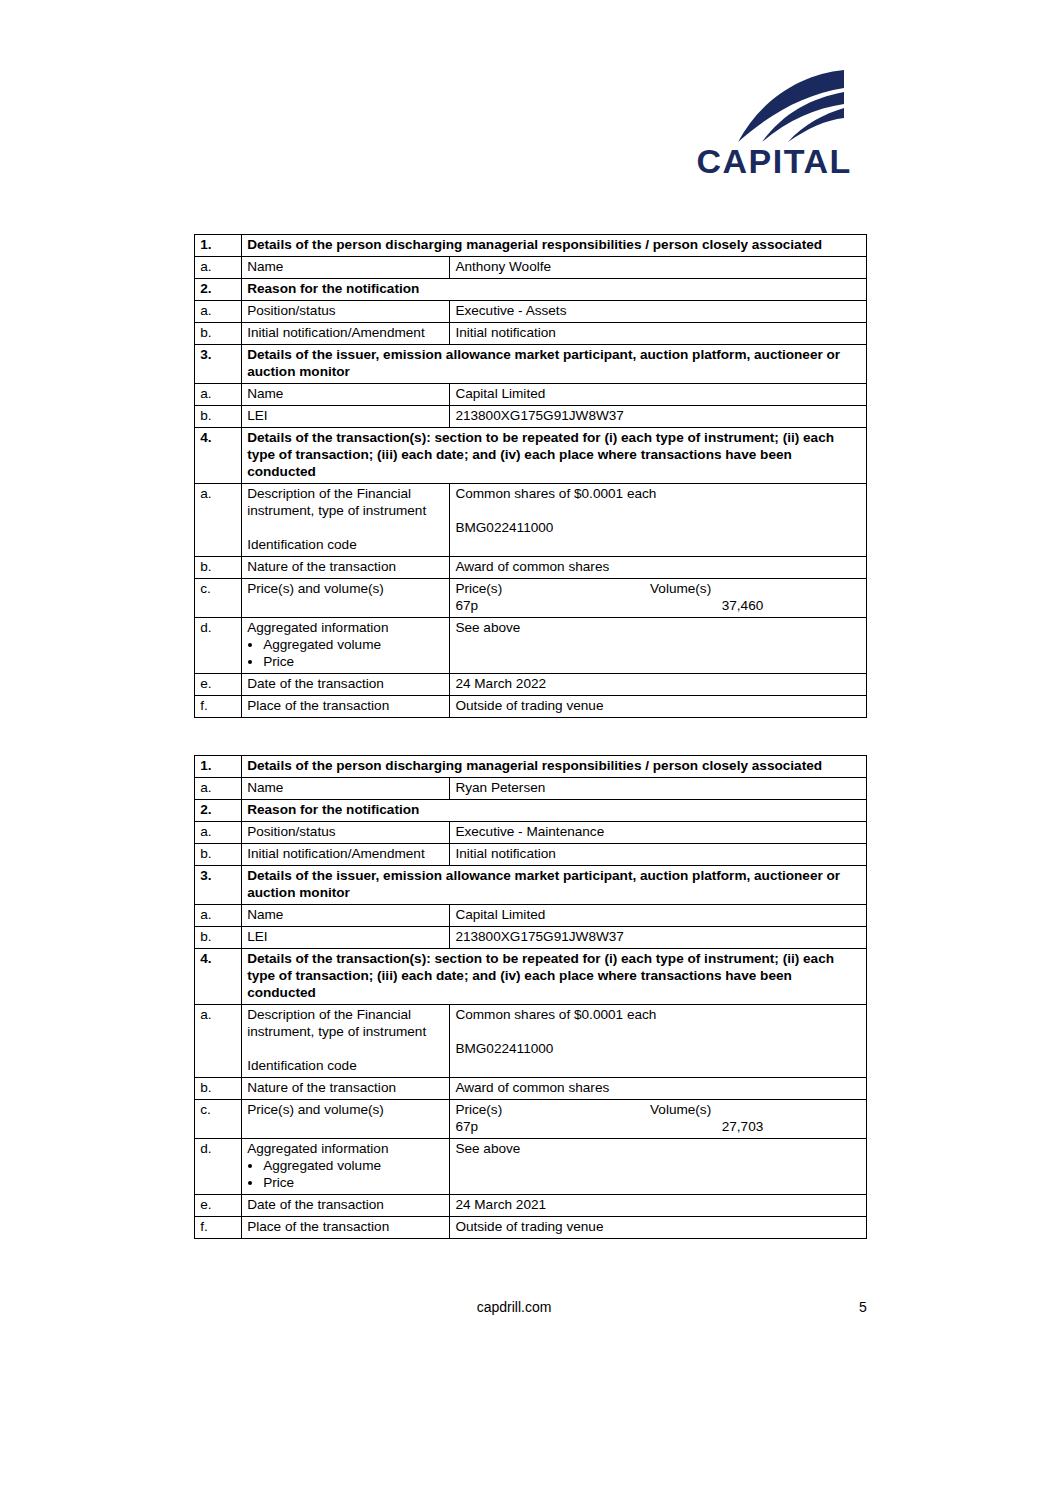CAPITAL
| 1. | Details of the person discharging managerial responsibilities / person closely associated |
| a. | Name | Anthony Woolfe |
| 2. | Reason for the notification |
| a. | Position/status | Executive - Assets |
| b. | Initial notification/Amendment | Initial notification |
| 3. | Details of the issuer, emission allowance market participant, auction platform, auctioneer or auction monitor |
| a. | Name | Capital Limited |
| b. | LEI | 213800XG175G91JW8W37 |
| 4. | Details of the transaction(s): section to be repeated for (i) each type of instrument; (ii) each type of transaction; (iii) each date; and (iv) each place where transactions have been conducted |
| a. | Description of the Financial instrument, type of instrument Identification code | Common shares of $0.0001 each BMG022411000 |
| b. | Nature of the transaction | Award of common shares |
| c. | Price(s) and volume(s) | Price(s) Volume(s) 67p 37,460 |
| d. | Aggregated information Aggregated volume Price | See above |
| e. | Date of the transaction | 24 March 2022 |
| f. | Place of the transaction | Outside of trading venue |
| 1. | Details of the person discharging managerial responsibilities / person closely associated |
| a. | Name | Ryan Petersen |
| 2. | Reason for the notification |
| a. | Position/status | Executive - Maintenance |
| b. | Initial notification/Amendment | Initial notification |
| 3. | Details of the issuer, emission allowance market participant, auction platform, auctioneer or auction monitor |
| a. | Name | Capital Limited |
| b. | LEI | 213800XG175G91JW8W37 |
| 4. | Details of the transaction(s): section to be repeated for (i) each type of instrument; (ii) each type of transaction; (iii) each date; and (iv) each place where transactions have been conducted |
| a. | Description of the Financial instrument, type of instrument Identification code | Common shares of $0.0001 each BMG022411000 |
| b. | Nature of the transaction | Award of common shares |
| c. | Price(s) and volume(s) | Price(s) Volume(s) 67p 27,703 |
| d. | Aggregated information Aggregated volume Price | See above |
| e. | Date of the transaction | 24 March 2021 |
| f. | Place of the transaction | Outside of trading venue |
capdrill.com 5